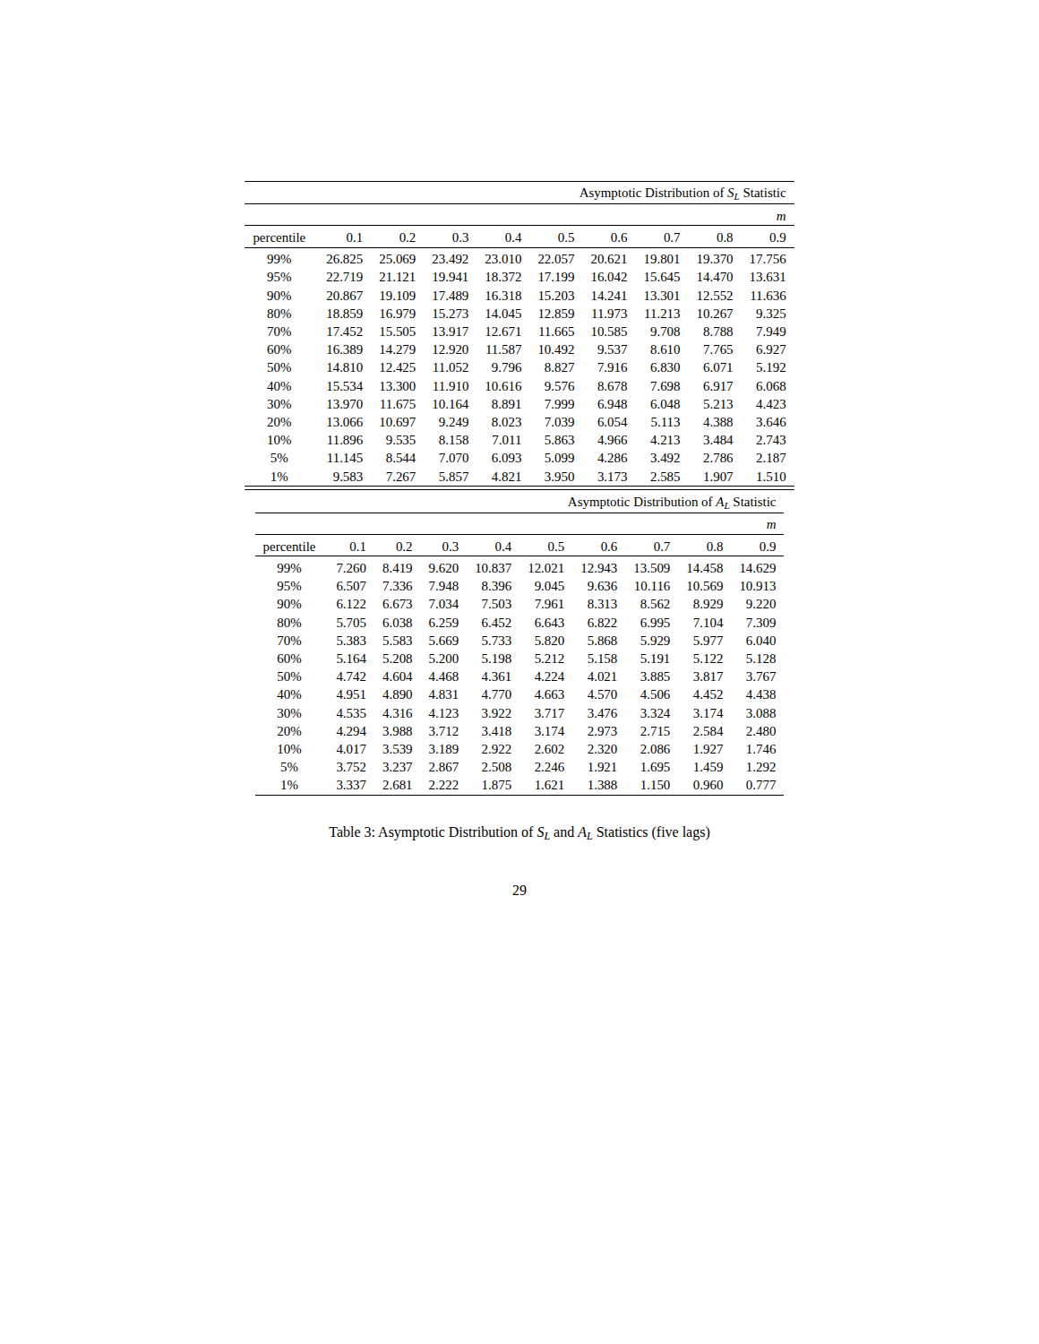| Asymptotic Distribution of S L Statistic |
| m |
| percentile | 0.1 | 0.2 | 0.3 | 0.4 | 0.5 | 0.6 | 0.7 | 0.8 | 0.9 |
| 99% | 26.825 | 25.069 | 23.492 | 23.010 | 22.057 | 20.621 | 19.801 | 19.370 | 17.756 |
| 95% | 22.719 | 21.121 | 19.941 | 18.372 | 17.199 | 16.042 | 15.645 | 14.470 | 13.631 |
| 90% | 20.867 | 19.109 | 17.489 | 16.318 | 15.203 | 14.241 | 13.301 | 12.552 | 11.636 |
| 80% | 18.859 | 16.979 | 15.273 | 14.045 | 12.859 | 11.973 | 11.213 | 10.267 | 9.325 |
| 70% | 17.452 | 15.505 | 13.917 | 12.671 | 11.665 | 10.585 | 9.708 | 8.788 | 7.949 |
| 60% | 16.389 | 14.279 | 12.920 | 11.587 | 10.492 | 9.537 | 8.610 | 7.765 | 6.927 |
| 50% | 14.810 | 12.425 | 11.052 | 9.796 | 8.827 | 7.916 | 6.830 | 6.071 | 5.192 |
| 40% | 15.534 | 13.300 | 11.910 | 10.616 | 9.576 | 8.678 | 7.698 | 6.917 | 6.068 |
| 30% | 13.970 | 11.675 | 10.164 | 8.891 | 7.999 | 6.948 | 6.048 | 5.213 | 4.423 |
| 20% | 13.066 | 10.697 | 9.249 | 8.023 | 7.039 | 6.054 | 5.113 | 4.388 | 3.646 |
| 10% | 11.896 | 9.535 | 8.158 | 7.011 | 5.863 | 4.966 | 4.213 | 3.484 | 2.743 |
| 5% | 11.145 | 8.544 | 7.070 | 6.093 | 5.099 | 4.286 | 3.492 | 2.786 | 2.187 |
| 1% | 9.583 | 7.267 | 5.857 | 4.821 | 3.950 | 3.173 | 2.585 | 1.907 | 1.510 |
| Asymptotic Distribution of A L Statistic |
| m |
| percentile | 0.1 | 0.2 | 0.3 | 0.4 | 0.5 | 0.6 | 0.7 | 0.8 | 0.9 |
| 99% | 7.260 | 8.419 | 9.620 | 10.837 | 12.021 | 12.943 | 13.509 | 14.458 | 14.629 |
| 95% | 6.507 | 7.336 | 7.948 | 8.396 | 9.045 | 9.636 | 10.116 | 10.569 | 10.913 |
| 90% | 6.122 | 6.673 | 7.034 | 7.503 | 7.961 | 8.313 | 8.562 | 8.929 | 9.220 |
| 80% | 5.705 | 6.038 | 6.259 | 6.452 | 6.643 | 6.822 | 6.995 | 7.104 | 7.309 |
| 70% | 5.383 | 5.583 | 5.669 | 5.733 | 5.820 | 5.868 | 5.929 | 5.977 | 6.040 |
| 60% | 5.164 | 5.208 | 5.200 | 5.198 | 5.212 | 5.158 | 5.191 | 5.122 | 5.128 |
| 50% | 4.742 | 4.604 | 4.468 | 4.361 | 4.224 | 4.021 | 3.885 | 3.817 | 3.767 |
| 40% | 4.951 | 4.890 | 4.831 | 4.770 | 4.663 | 4.570 | 4.506 | 4.452 | 4.438 |
| 30% | 4.535 | 4.316 | 4.123 | 3.922 | 3.717 | 3.476 | 3.324 | 3.174 | 3.088 |
| 20% | 4.294 | 3.988 | 3.712 | 3.418 | 3.174 | 2.973 | 2.715 | 2.584 | 2.480 |
| 10% | 4.017 | 3.539 | 3.189 | 2.922 | 2.602 | 2.320 | 2.086 | 1.927 | 1.746 |
| 5% | 3.752 | 3.237 | 2.867 | 2.508 | 2.246 | 1.921 | 1.695 | 1.459 | 1.292 |
| 1% | 3.337 | 2.681 | 2.222 | 1.875 | 1.621 | 1.388 | 1.150 | 0.960 | 0.777 |
Table 3: Asymptotic Distribution of SL and AL Statistics (five lags)
29